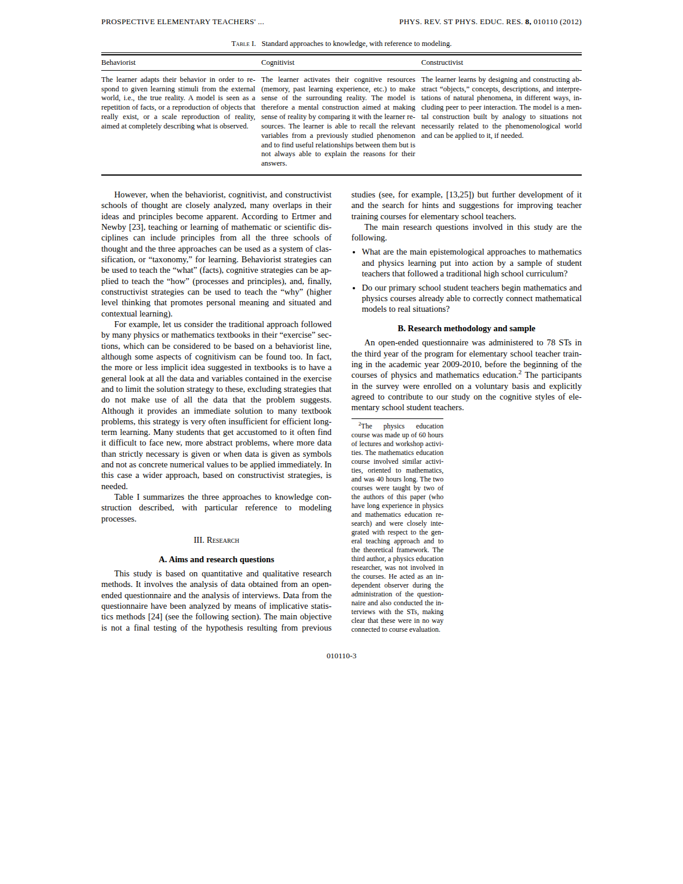Prospective elementary teachers' ... Phys. Rev. ST Phys. Educ. Res. 8, 010110 (2012)
Table I. Standard approaches to knowledge, with reference to modeling.
| Behaviorist | Cognitivist | Constructivist |
| --- | --- | --- |
| The learner adapts their behavior in order to respond to given learning stimuli from the external world, i.e., the true reality. A model is seen as a repetition of facts, or a reproduction of objects that really exist, or a scale reproduction of reality, aimed at completely describing what is observed. | The learner activates their cognitive resources (memory, past learning experience, etc.) to make sense of the surrounding reality. The model is therefore a mental construction aimed at making sense of reality by comparing it with the learner resources. The learner is able to recall the relevant variables from a previously studied phenomenon and to find useful relationships between them but is not always able to explain the reasons for their answers. | The learner learns by designing and constructing abstract “objects,” concepts, descriptions, and interpretations of natural phenomena, in different ways, including peer to peer interaction. The model is a mental construction built by analogy to situations not necessarily related to the phenomenological world and can be applied to it, if needed. |
However, when the behaviorist, cognitivist, and constructivist schools of thought are closely analyzed, many overlaps in their ideas and principles become apparent. According to Ertmer and Newby [23], teaching or learning of mathematic or scientific disciplines can include principles from all the three schools of thought and the three approaches can be used as a system of classification, or “taxonomy,” for learning. Behaviorist strategies can be used to teach the “what” (facts), cognitive strategies can be applied to teach the “how” (processes and principles), and, finally, constructivist strategies can be used to teach the “why” (higher level thinking that promotes personal meaning and situated and contextual learning).
For example, let us consider the traditional approach followed by many physics or mathematics textbooks in their “exercise” sections, which can be considered to be based on a behaviorist line, although some aspects of cognitivism can be found too. In fact, the more or less implicit idea suggested in textbooks is to have a general look at all the data and variables contained in the exercise and to limit the solution strategy to these, excluding strategies that do not make use of all the data that the problem suggests. Although it provides an immediate solution to many textbook problems, this strategy is very often insufficient for efficient long-term learning. Many students that get accustomed to it often find it difficult to face new, more abstract problems, where more data than strictly necessary is given or when data is given as symbols and not as concrete numerical values to be applied immediately. In this case a wider approach, based on constructivist strategies, is needed.
Table I summarizes the three approaches to knowledge construction described, with particular reference to modeling processes.
III. Research
A. Aims and research questions
This study is based on quantitative and qualitative research methods. It involves the analysis of data obtained from an open-ended questionnaire and the analysis of interviews. Data from the questionnaire have been analyzed by means of implicative statistics methods [24] (see the following section). The main objective is not a final testing of the hypothesis resulting from previous studies (see, for example, [13,25]) but further development of it and the search for hints and suggestions for improving teacher training courses for elementary school teachers.
The main research questions involved in this study are the following.
What are the main epistemological approaches to mathematics and physics learning put into action by a sample of student teachers that followed a traditional high school curriculum?
Do our primary school student teachers begin mathematics and physics courses already able to correctly connect mathematical models to real situations?
B. Research methodology and sample
An open-ended questionnaire was administered to 78 STs in the third year of the program for elementary school teacher training in the academic year 2009-2010, before the beginning of the courses of physics and mathematics education.2 The participants in the survey were enrolled on a voluntary basis and explicitly agreed to contribute to our study on the cognitive styles of elementary school student teachers.
2The physics education course was made up of 60 hours of lectures and workshop activities. The mathematics education course involved similar activities, oriented to mathematics, and was 40 hours long. The two courses were taught by two of the authors of this paper (who have long experience in physics and mathematics education research) and were closely integrated with respect to the general teaching approach and to the theoretical framework. The third author, a physics education researcher, was not involved in the courses. He acted as an independent observer during the administration of the questionnaire and also conducted the interviews with the STs, making clear that these were in no way connected to course evaluation.
010110-3